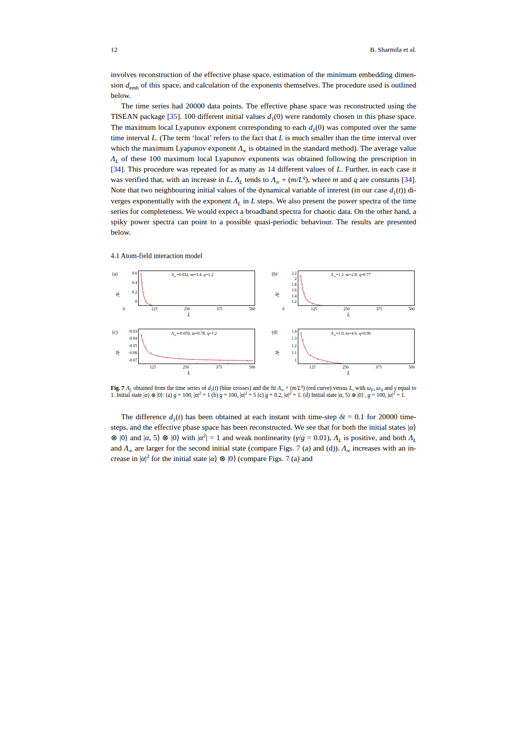12 B. Sharmila et al.
involves reconstruction of the effective phase space, estimation of the minimum embedding dimension demb of this space, and calculation of the exponents themselves. The procedure used is outlined below.
The time series had 20000 data points. The effective phase space was reconstructed using the TISEAN package [35]. 100 different initial values d1(0) were randomly chosen in this phase space. The maximum local Lyapunov exponent corresponding to each d1(0) was computed over the same time interval L. (The term ‘local’ refers to the fact that L is much smaller than the time interval over which the maximum Lyapunov exponent Λ∞ is obtained in the standard method). The average value ΛL of these 100 maximum local Lyapunov exponents was obtained following the prescription in [34]. This procedure was repeated for as many as 14 different values of L. Further, in each case it was verified that, with an increase in L, ΛL tends to Λ∞ + (m/Lq), where m and q are constants [34]. Note that two neighbouring initial values of the dynamical variable of interest (in our case d1(t)) diverges exponentially with the exponent ΛL in L steps. We also present the power spectra of the time series for completeness. We would expect a broadband spectra for chaotic data. On the other hand, a spiky power spectra can point to a possible quasi-periodic behaviour. The results are presented below.
4.1 Atom-field interaction model
(a)
ΛL
0.60.40.20
Λ∞=0.032, m=3.4, q=1.2
0125250375500
L
(b)
ΛL
2.221.81.61.41.2
Λ∞=1.2, m=2.8, q=0.77
0125250375500
L
(c)
ΛL
-0.03-0.04-0.05-0.06-0.07
Λ∞=-0.059, m=0.78, q=1.2
125250375500
L
(d)
ΛL
1.41.31.21.11
Λ∞=1.0, m=4.6, q=0.96
125250375500
L
Fig. 7 ΛL obtained from the time series of d1(t) (blue crosses) and the fit Λ∞ + (m/Lq) (red curve) versus L, with ωF, ωA and γ equal to 1. Initial state |α⟩ ⊗ |0⟩: (a) g = 100, |α|2 = 1 (b) g = 100, |α|2 = 5 (c) g = 0.2, |α|2 = 1. (d) Initial state |α, 5⟩ ⊗ |0⟩ , g = 100, |α|2 = 1.
The difference d1(t) has been obtained at each instant with time-step δt = 0.1 for 20000 time-steps, and the effective phase space has been reconstructed. We see that for both the initial states |α⟩ ⊗ |0⟩ and |α, 5⟩ ⊗ |0⟩ with |α2| = 1 and weak nonlinearity (γ/g = 0.01), ΛL is positive, and both ΛL and Λ∞ are larger for the second initial state (compare Figs. 7 (a) and (d)). Λ∞ increases with an increase in |α|2 for the initial state |α⟩ ⊗ |0⟩ (compare Figs. 7 (a) and